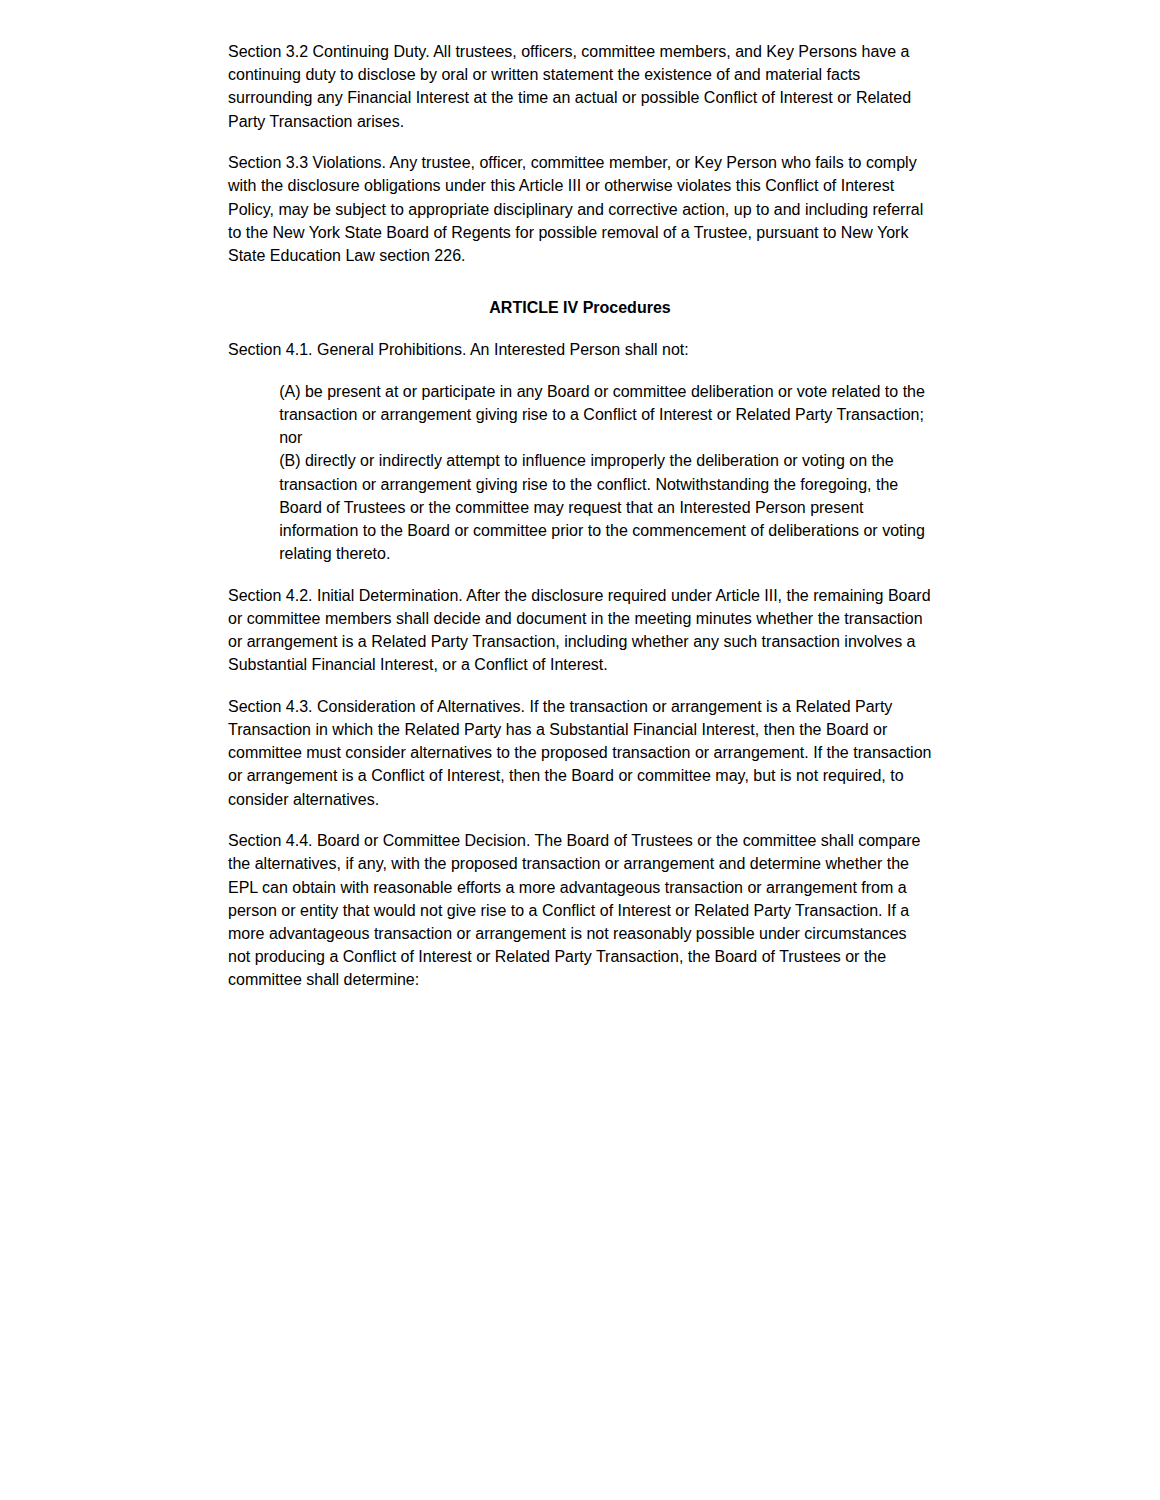Section 3.2 Continuing Duty. All trustees, officers, committee members, and Key Persons have a continuing duty to disclose by oral or written statement the existence of and material facts surrounding any Financial Interest at the time an actual or possible Conflict of Interest or Related Party Transaction arises.
Section 3.3 Violations. Any trustee, officer, committee member, or Key Person who fails to comply with the disclosure obligations under this Article III or otherwise violates this Conflict of Interest Policy, may be subject to appropriate disciplinary and corrective action, up to and including referral to the New York State Board of Regents for possible removal of a Trustee, pursuant to New York State Education Law section 226.
ARTICLE IV Procedures
Section 4.1. General Prohibitions. An Interested Person shall not:
(A) be present at or participate in any Board or committee deliberation or vote related to the transaction or arrangement giving rise to a Conflict of Interest or Related Party Transaction; nor
(B) directly or indirectly attempt to influence improperly the deliberation or voting on the transaction or arrangement giving rise to the conflict. Notwithstanding the foregoing, the Board of Trustees or the committee may request that an Interested Person present information to the Board or committee prior to the commencement of deliberations or voting relating thereto.
Section 4.2. Initial Determination. After the disclosure required under Article III, the remaining Board or committee members shall decide and document in the meeting minutes whether the transaction or arrangement is a Related Party Transaction, including whether any such transaction involves a Substantial Financial Interest, or a Conflict of Interest.
Section 4.3. Consideration of Alternatives. If the transaction or arrangement is a Related Party Transaction in which the Related Party has a Substantial Financial Interest, then the Board or committee must consider alternatives to the proposed transaction or arrangement. If the transaction or arrangement is a Conflict of Interest, then the Board or committee may, but is not required, to consider alternatives.
Section 4.4. Board or Committee Decision. The Board of Trustees or the committee shall compare the alternatives, if any, with the proposed transaction or arrangement and determine whether the EPL can obtain with reasonable efforts a more advantageous transaction or arrangement from a person or entity that would not give rise to a Conflict of Interest or Related Party Transaction. If a more advantageous transaction or arrangement is not reasonably possible under circumstances not producing a Conflict of Interest or Related Party Transaction, the Board of Trustees or the committee shall determine: